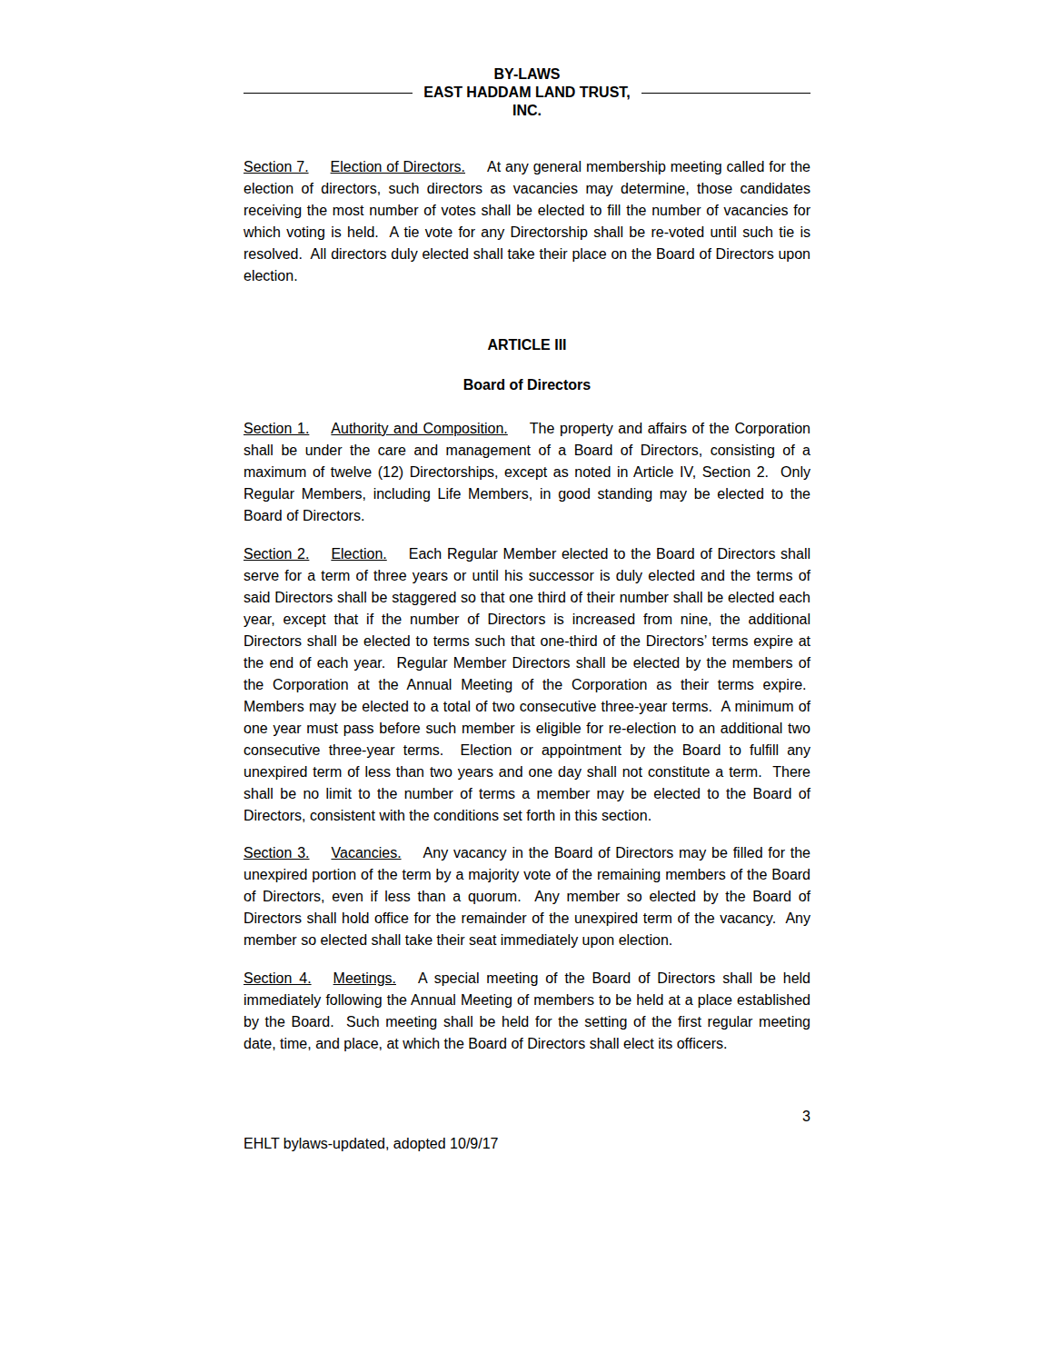BY-LAWS
EAST HADDAM LAND TRUST,
INC.
Section 7. Election of Directors. At any general membership meeting called for the election of directors, such directors as vacancies may determine, those candidates receiving the most number of votes shall be elected to fill the number of vacancies for which voting is held. A tie vote for any Directorship shall be re-voted until such tie is resolved. All directors duly elected shall take their place on the Board of Directors upon election.
ARTICLE III
Board of Directors
Section 1. Authority and Composition. The property and affairs of the Corporation shall be under the care and management of a Board of Directors, consisting of a maximum of twelve (12) Directorships, except as noted in Article IV, Section 2. Only Regular Members, including Life Members, in good standing may be elected to the Board of Directors.
Section 2. Election. Each Regular Member elected to the Board of Directors shall serve for a term of three years or until his successor is duly elected and the terms of said Directors shall be staggered so that one third of their number shall be elected each year, except that if the number of Directors is increased from nine, the additional Directors shall be elected to terms such that one-third of the Directors’ terms expire at the end of each year. Regular Member Directors shall be elected by the members of the Corporation at the Annual Meeting of the Corporation as their terms expire. Members may be elected to a total of two consecutive three-year terms. A minimum of one year must pass before such member is eligible for re-election to an additional two consecutive three-year terms. Election or appointment by the Board to fulfill any unexpired term of less than two years and one day shall not constitute a term. There shall be no limit to the number of terms a member may be elected to the Board of Directors, consistent with the conditions set forth in this section.
Section 3. Vacancies. Any vacancy in the Board of Directors may be filled for the unexpired portion of the term by a majority vote of the remaining members of the Board of Directors, even if less than a quorum. Any member so elected by the Board of Directors shall hold office for the remainder of the unexpired term of the vacancy. Any member so elected shall take their seat immediately upon election.
Section 4. Meetings. A special meeting of the Board of Directors shall be held immediately following the Annual Meeting of members to be held at a place established by the Board. Such meeting shall be held for the setting of the first regular meeting date, time, and place, at which the Board of Directors shall elect its officers.
3
EHLT bylaws-updated, adopted 10/9/17